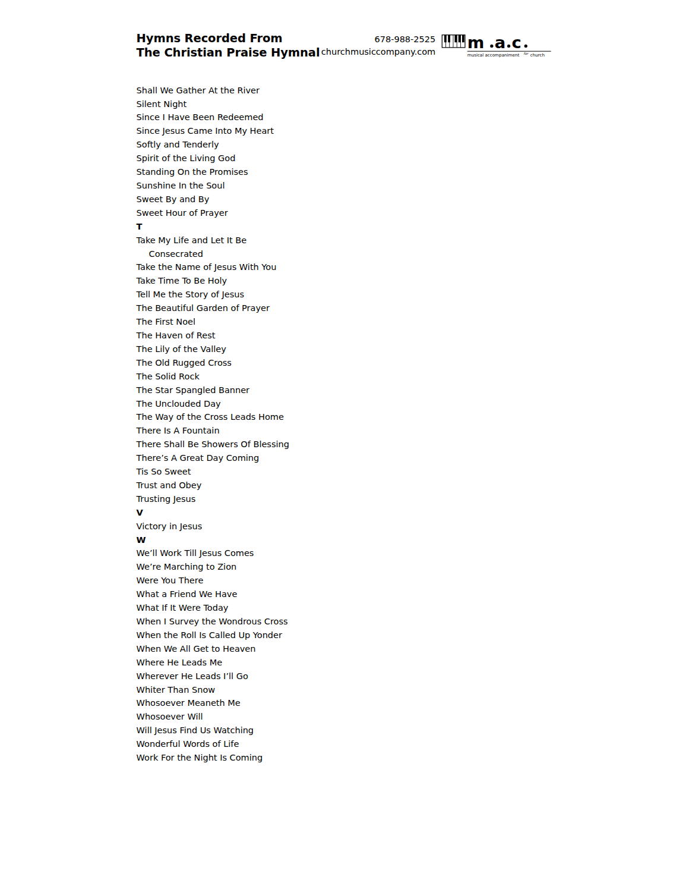Hymns Recorded From
The Christian Praise Hymnal
678-988-2525 churchmusiccompany.com
m a c musical accompaniment for church
Shall We Gather At the River
Silent Night
Since I Have Been Redeemed
Since Jesus Came Into My Heart
Softly and Tenderly
Spirit of the Living God
Standing On the Promises
Sunshine In the Soul
Sweet By and By
Sweet Hour of Prayer
T
Take My Life and Let It Be
Consecrated
Take the Name of Jesus With You
Take Time To Be Holy
Tell Me the Story of Jesus
The Beautiful Garden of Prayer
The First Noel
The Haven of Rest
The Lily of the Valley
The Old Rugged Cross
The Solid Rock
The Star Spangled Banner
The Unclouded Day
The Way of the Cross Leads Home
There Is A Fountain
There Shall Be Showers Of Blessing
There’s A Great Day Coming
Tis So Sweet
Trust and Obey
Trusting Jesus
V
Victory in Jesus
W
We’ll Work Till Jesus Comes
We’re Marching to Zion
Were You There
What a Friend We Have
What If It Were Today
When I Survey the Wondrous Cross
When the Roll Is Called Up Yonder
When We All Get to Heaven
Where He Leads Me
Wherever He Leads I’ll Go
Whiter Than Snow
Whosoever Meaneth Me
Whosoever Will
Will Jesus Find Us Watching
Wonderful Words of Life
Work For the Night Is Coming